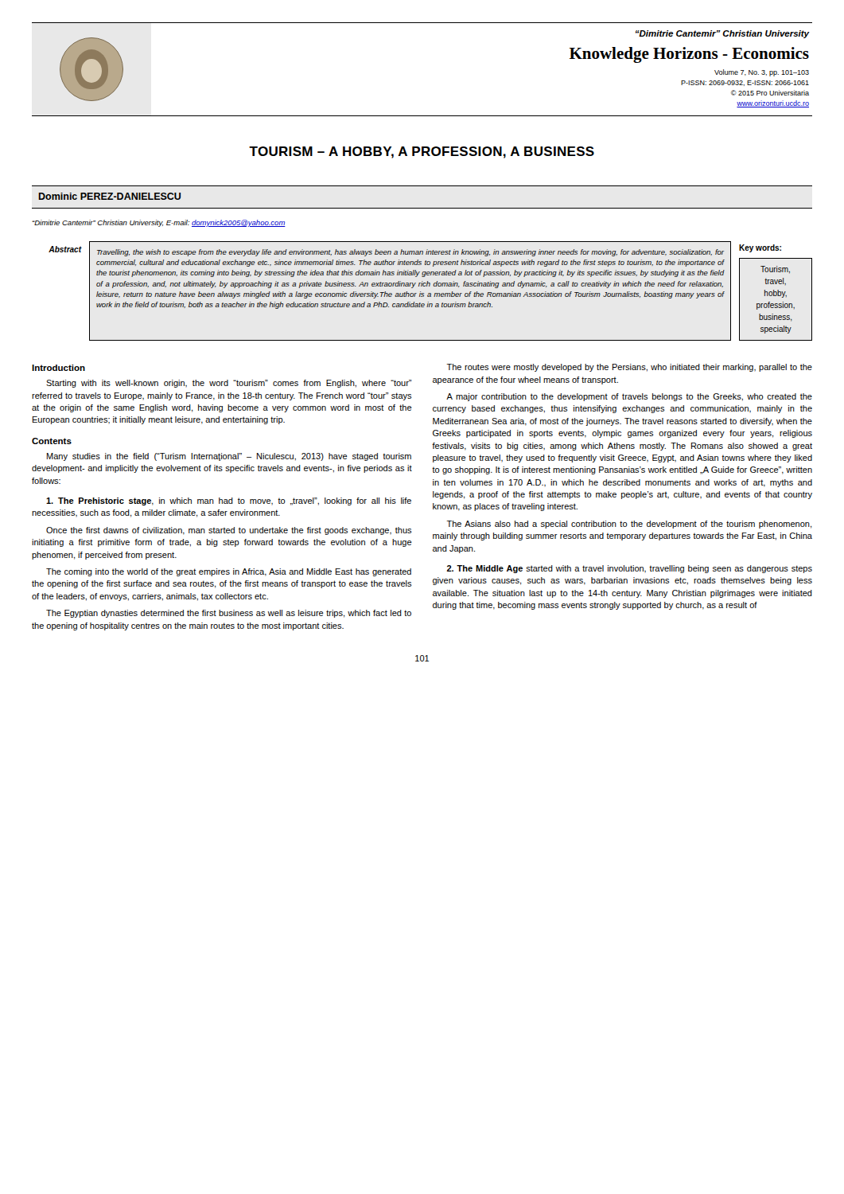“Dimitrie Cantemir” Christian University
Knowledge Horizons - Economics
Volume 7, No. 3, pp. 101–103
P-ISSN: 2069-0932, E-ISSN: 2066-1061
© 2015 Pro Universitaria
www.orizonturi.ucdc.ro
TOURISM – A HOBBY, A PROFESSION, A BUSINESS
Dominic PEREZ-DANIELESCU
“Dimitrie Cantemir” Christian University, E-mail: domynick2005@yahoo.com
Abstract
Travelling, the wish to escape from the everyday life and environment, has always been a human interest in knowing, in answering inner needs for moving, for adventure, socialization, for commercial, cultural and educational exchange etc., since immemorial times. The author intends to present historical aspects with regard to the first steps to tourism, to the importance of the tourist phenomenon, its coming into being, by stressing the idea that this domain has initially generated a lot of passion, by practicing it, by its specific issues, by studying it as the field of a profession, and, not ultimately, by approaching it as a private business. An extraordinary rich domain, fascinating and dynamic, a call to creativity in which the need for relaxation, leisure, return to nature have been always mingled with a large economic diversity.The author is a member of the Romanian Association of Tourism Journalists, boasting many years of work in the field of tourism, both as a teacher in the high education structure and a PhD. candidate in a tourism branch.
Key words:
Tourism,
travel,
hobby,
profession,
business,
specialty
Introduction
Starting with its well-known origin, the word “tourism” comes from English, where “tour” referred to travels to Europe, mainly to France, in the 18-th century. The French word “tour” stays at the origin of the same English word, having become a very common word in most of the European countries; it initially meant leisure, and entertaining trip.
Contents
Many studies in the field (“Turism Internaţional” – Niculescu, 2013) have staged tourism development- and implicitly the evolvement of its specific travels and events-, in five periods as it follows:
1. The Prehistoric stage, in which man had to move, to „travel”, looking for all his life necessities, such as food, a milder climate, a safer environment.
Once the first dawns of civilization, man started to undertake the first goods exchange, thus initiating a first primitive form of trade, a big step forward towards the evolution of a huge phenomen, if perceived from present.
The coming into the world of the great empires in Africa, Asia and Middle East has generated the opening of the first surface and sea routes, of the first means of transport to ease the travels of the leaders, of envoys, carriers, animals, tax collectors etc.
The Egyptian dynasties determined the first business as well as leisure trips, which fact led to the opening of hospitality centres on the main routes to the most important cities.
The routes were mostly developed by the Persians, who initiated their marking, parallel to the apearance of the four wheel means of transport.
A major contribution to the development of travels belongs to the Greeks, who created the currency based exchanges, thus intensifying exchanges and communication, mainly in the Mediterranean Sea aria, of most of the journeys. The travel reasons started to diversify, when the Greeks participated in sports events, olympic games organized every four years, religious festivals, visits to big cities, among which Athens mostly. The Romans also showed a great pleasure to travel, they used to frequently visit Greece, Egypt, and Asian towns where they liked to go shopping. It is of interest mentioning Pansanias’s work entitled „A Guide for Greece”, written in ten volumes in 170 A.D., in which he described monuments and works of art, myths and legends, a proof of the first attempts to make people’s art, culture, and events of that country known, as places of traveling interest.
The Asians also had a special contribution to the development of the tourism phenomenon, mainly through building summer resorts and temporary departures towards the Far East, in China and Japan.
2. The Middle Age started with a travel involution, travelling being seen as dangerous steps given various causes, such as wars, barbarian invasions etc, roads themselves being less available. The situation last up to the 14-th century. Many Christian pilgrimages were initiated during that time, becoming mass events strongly supported by church, as a result of
101